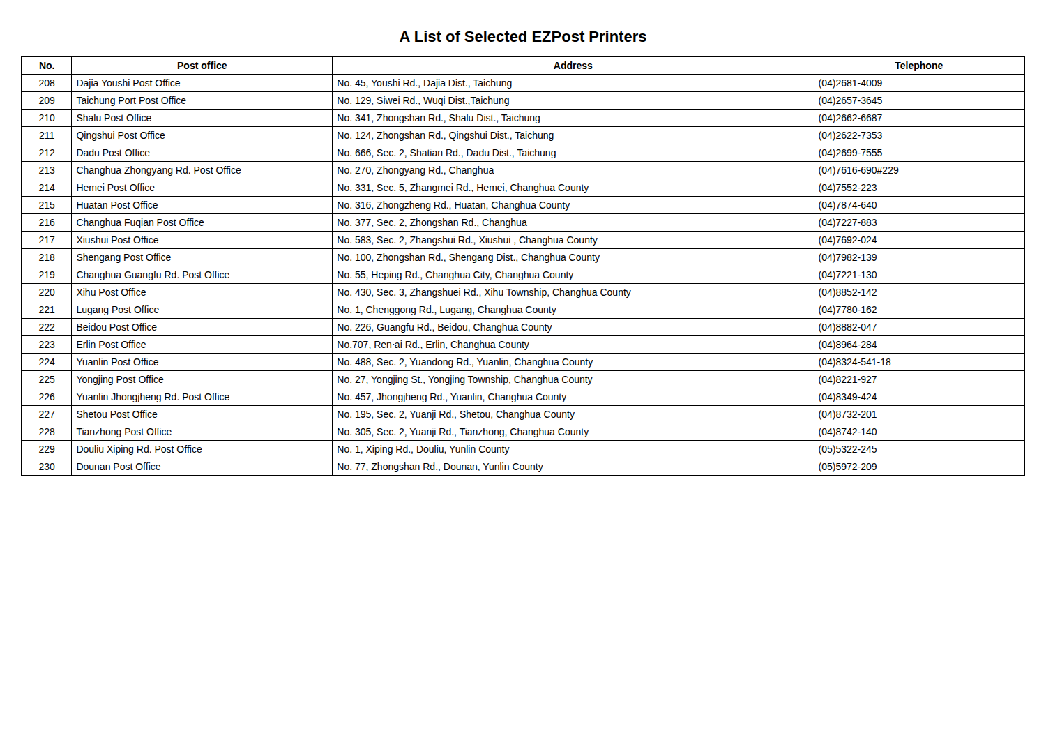A List of Selected EZPost Printers
| No. | Post office | Address | Telephone |
| --- | --- | --- | --- |
| 208 | Dajia Youshi Post Office | No. 45, Youshi Rd., Dajia Dist., Taichung | (04)2681-4009 |
| 209 | Taichung Port Post Office | No. 129, Siwei Rd., Wuqi Dist.,Taichung | (04)2657-3645 |
| 210 | Shalu Post Office | No. 341, Zhongshan Rd., Shalu Dist., Taichung | (04)2662-6687 |
| 211 | Qingshui Post Office | No. 124, Zhongshan Rd., Qingshui Dist., Taichung | (04)2622-7353 |
| 212 | Dadu Post Office | No. 666, Sec. 2, Shatian Rd., Dadu Dist., Taichung | (04)2699-7555 |
| 213 | Changhua Zhongyang Rd. Post Office | No. 270, Zhongyang Rd., Changhua | (04)7616-690#229 |
| 214 | Hemei Post Office | No. 331, Sec. 5, Zhangmei Rd., Hemei, Changhua County | (04)7552-223 |
| 215 | Huatan Post Office | No. 316, Zhongzheng Rd., Huatan, Changhua County | (04)7874-640 |
| 216 | Changhua Fuqian Post Office | No. 377, Sec. 2, Zhongshan Rd., Changhua | (04)7227-883 |
| 217 | Xiushui Post Office | No. 583, Sec. 2, Zhangshui Rd., Xiushui , Changhua County | (04)7692-024 |
| 218 | Shengang Post Office | No. 100, Zhongshan Rd., Shengang Dist., Changhua County | (04)7982-139 |
| 219 | Changhua Guangfu Rd. Post Office | No. 55, Heping Rd., Changhua City, Changhua County | (04)7221-130 |
| 220 | Xihu Post Office | No. 430, Sec. 3, Zhangshuei Rd., Xihu Township, Changhua County | (04)8852-142 |
| 221 | Lugang Post Office | No. 1, Chenggong Rd., Lugang, Changhua County | (04)7780-162 |
| 222 | Beidou Post Office | No. 226, Guangfu Rd., Beidou, Changhua County | (04)8882-047 |
| 223 | Erlin Post Office | No.707, Ren‧ai Rd., Erlin, Changhua County | (04)8964-284 |
| 224 | Yuanlin Post Office | No. 488, Sec. 2, Yuandong Rd., Yuanlin, Changhua County | (04)8324-541-18 |
| 225 | Yongjing Post Office | No. 27, Yongjing St., Yongjing Township, Changhua County | (04)8221-927 |
| 226 | Yuanlin Jhongjheng Rd. Post Office | No. 457, Jhongjheng Rd., Yuanlin, Changhua County | (04)8349-424 |
| 227 | Shetou Post Office | No. 195, Sec. 2, Yuanji Rd., Shetou, Changhua County | (04)8732-201 |
| 228 | Tianzhong Post Office | No. 305, Sec. 2, Yuanji Rd., Tianzhong, Changhua County | (04)8742-140 |
| 229 | Douliu Xiping Rd. Post Office | No. 1, Xiping Rd., Douliu, Yunlin County | (05)5322-245 |
| 230 | Dounan Post Office | No. 77, Zhongshan Rd., Dounan, Yunlin County | (05)5972-209 |